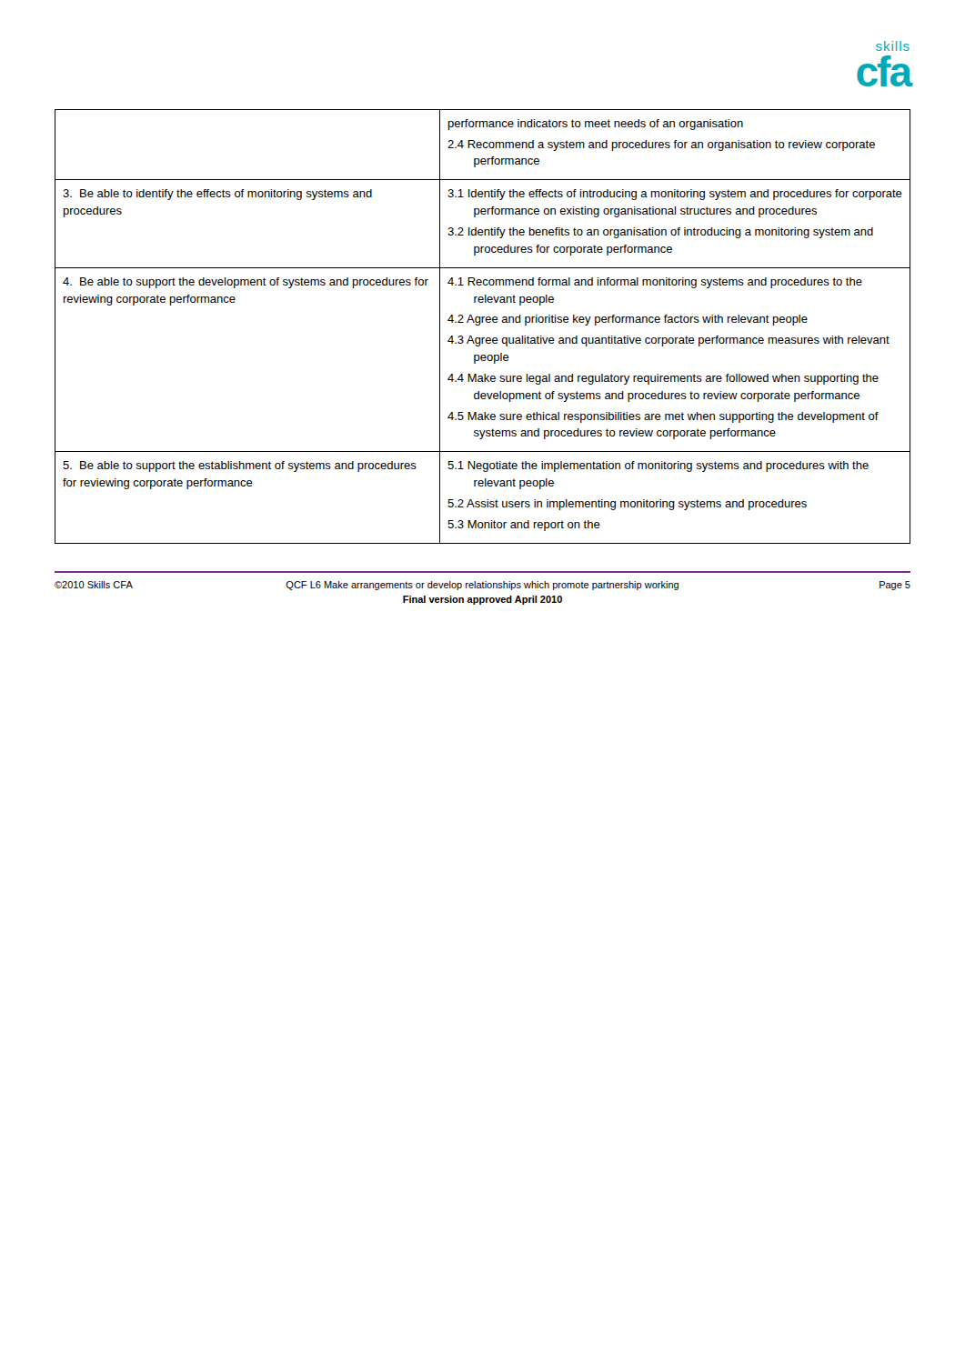skills cfa
| | performance indicators to meet needs of an organisation 2.4 Recommend a system and procedures for an organisation to review corporate performance |
| 3. Be able to identify the effects of monitoring systems and procedures | 3.1 Identify the effects of introducing a monitoring system and procedures for corporate performance on existing organisational structures and procedures 3.2 Identify the benefits to an organisation of introducing a monitoring system and procedures for corporate performance |
| 4. Be able to support the development of systems and procedures for reviewing corporate performance | 4.1 Recommend formal and informal monitoring systems and procedures to the relevant people 4.2 Agree and prioritise key performance factors with relevant people 4.3 Agree qualitative and quantitative corporate performance measures with relevant people 4.4 Make sure legal and regulatory requirements are followed when supporting the development of systems and procedures to review corporate performance 4.5 Make sure ethical responsibilities are met when supporting the development of systems and procedures to review corporate performance |
| 5. Be able to support the establishment of systems and procedures for reviewing corporate performance | 5.1 Negotiate the implementation of monitoring systems and procedures with the relevant people 5.2 Assist users in implementing monitoring systems and procedures 5.3 Monitor and report on the |
©2010 Skills CFA
QCF L6 Make arrangements or develop relationships which promote partnership working Final version approved April 2010
Page 5